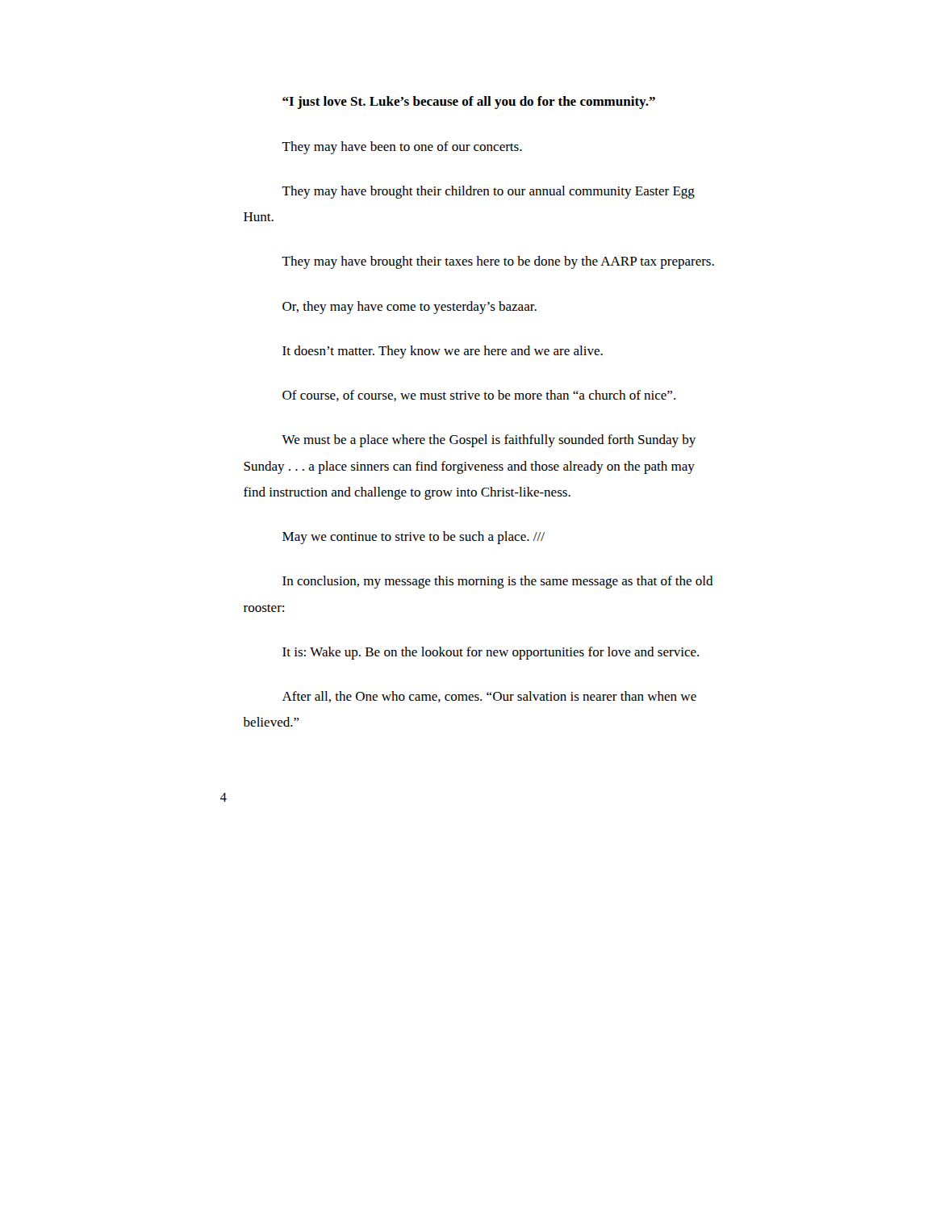“I just love St. Luke’s because of all you do for the community.”
They may have been to one of our concerts.
They may have brought their children to our annual community Easter Egg Hunt.
They may have brought their taxes here to be done by the AARP tax preparers.
Or, they may have come to yesterday’s bazaar.
It doesn’t matter. They know we are here and we are alive.
Of course, of course, we must strive to be more than “a church of nice”.
We must be a place where the Gospel is faithfully sounded forth Sunday by Sunday . . . a place sinners can find forgiveness and those already on the path may find instruction and challenge to grow into Christ-like-ness.
May we continue to strive to be such a place. ///
In conclusion, my message this morning is the same message as that of the old rooster:
It is: Wake up. Be on the lookout for new opportunities for love and service.
After all, the One who came, comes. “Our salvation is nearer than when we believed.”
4